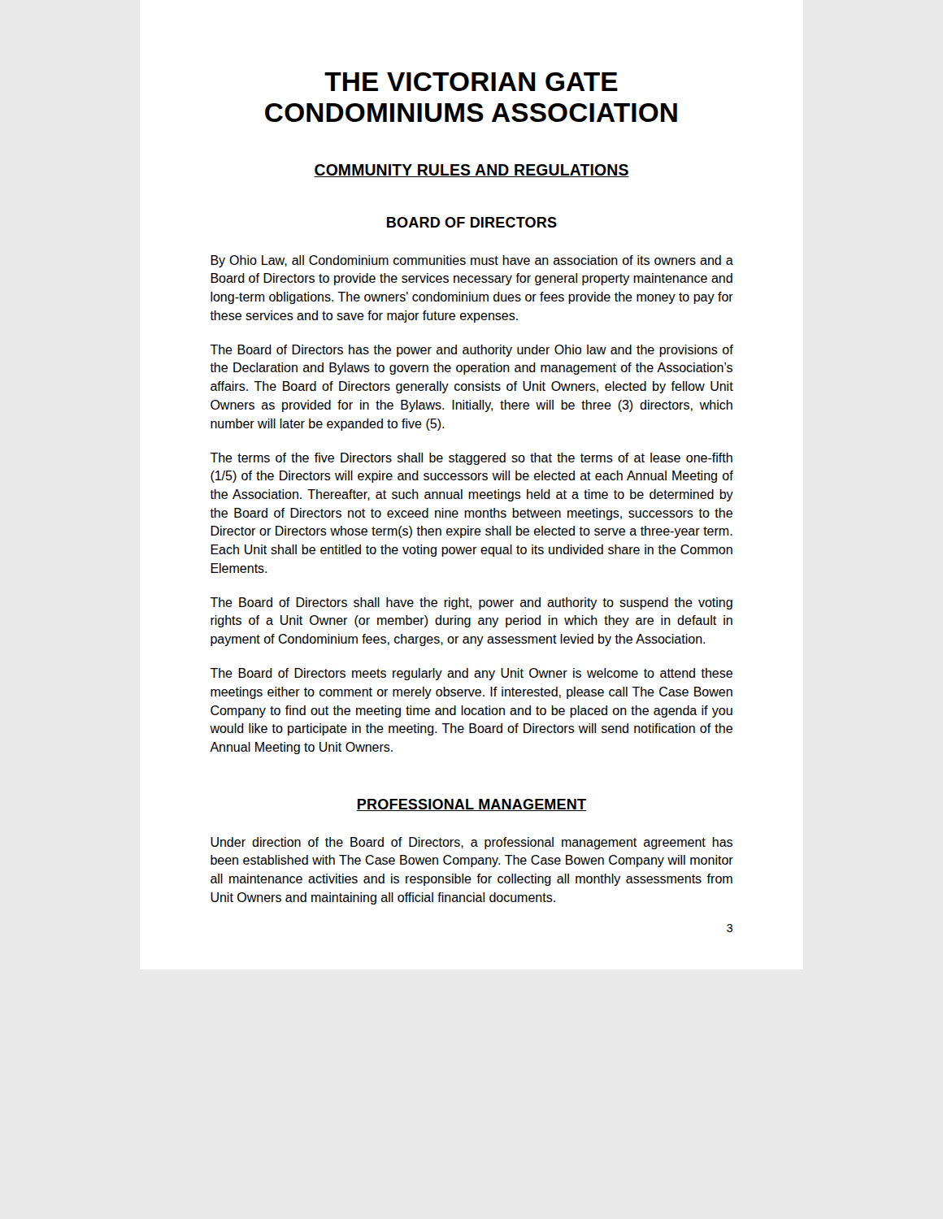THE VICTORIAN GATE
CONDOMINIUMS ASSOCIATION
COMMUNITY RULES AND REGULATIONS
BOARD OF DIRECTORS
By Ohio Law, all Condominium communities must have an association of its owners and a Board of Directors to provide the services necessary for general property maintenance and long-term obligations. The owners' condominium dues or fees provide the money to pay for these services and to save for major future expenses.
The Board of Directors has the power and authority under Ohio law and the provisions of the Declaration and Bylaws to govern the operation and management of the Association’s affairs. The Board of Directors generally consists of Unit Owners, elected by fellow Unit Owners as provided for in the Bylaws. Initially, there will be three (3) directors, which number will later be expanded to five (5).
The terms of the five Directors shall be staggered so that the terms of at lease one-fifth (1/5) of the Directors will expire and successors will be elected at each Annual Meeting of the Association. Thereafter, at such annual meetings held at a time to be determined by the Board of Directors not to exceed nine months between meetings, successors to the Director or Directors whose term(s) then expire shall be elected to serve a three-year term. Each Unit shall be entitled to the voting power equal to its undivided share in the Common Elements.
The Board of Directors shall have the right, power and authority to suspend the voting rights of a Unit Owner (or member) during any period in which they are in default in payment of Condominium fees, charges, or any assessment levied by the Association.
The Board of Directors meets regularly and any Unit Owner is welcome to attend these meetings either to comment or merely observe. If interested, please call The Case Bowen Company to find out the meeting time and location and to be placed on the agenda if you would like to participate in the meeting. The Board of Directors will send notification of the Annual Meeting to Unit Owners.
PROFESSIONAL MANAGEMENT
Under direction of the Board of Directors, a professional management agreement has been established with The Case Bowen Company. The Case Bowen Company will monitor all maintenance activities and is responsible for collecting all monthly assessments from Unit Owners and maintaining all official financial documents.
3